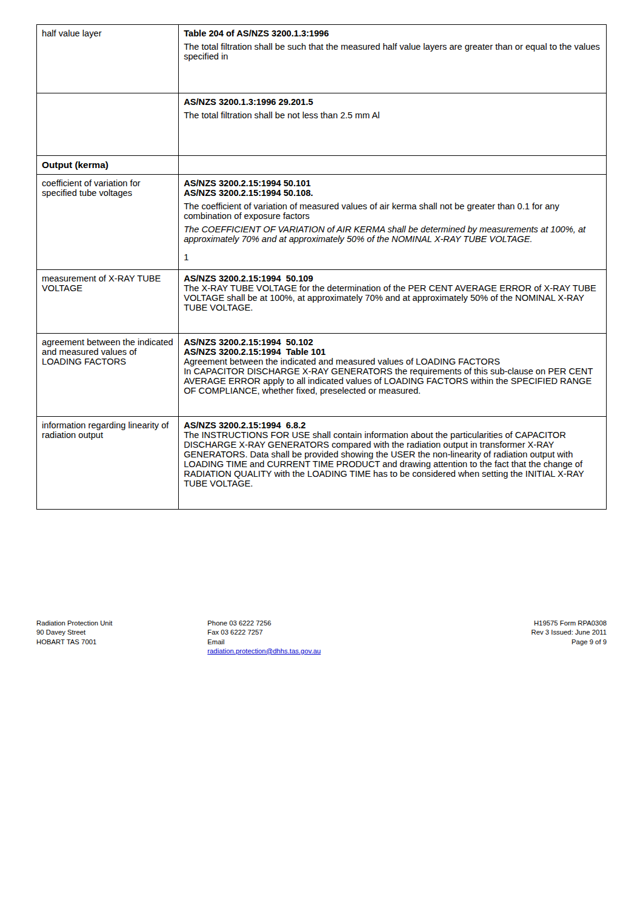| half value layer | Table 204 of AS/NZS 3200.1.3:1996 The total filtration shall be such that the measured half value layers are greater than or equal to the values specified in |
| | AS/NZS 3200.1.3:1996 29.201.5 The total filtration shall be not less than 2.5 mm Al |
| Output (kerma) | |
| coefficient of variation for specified tube voltages | AS/NZS 3200.2.15:1994 50.101 AS/NZS 3200.2.15:1994 50.108. The coefficient of variation of measured values of air kerma shall not be greater than 0.1 for any combination of exposure factors The COEFFICIENT OF VARIATION of AIR KERMA shall be determined by measurements at 100%, at approximately 70% and at approximately 50% of the NOMINAL X-RAY TUBE VOLTAGE. 1 |
| measurement of X-RAY TUBE VOLTAGE | AS/NZS 3200.2.15:1994 50.109 The X-RAY TUBE VOLTAGE for the determination of the PER CENT AVERAGE ERROR of X-RAY TUBE VOLTAGE shall be at 100%, at approximately 70% and at approximately 50% of the NOMINAL X-RAY TUBE VOLTAGE. |
| agreement between the indicated and measured values of LOADING FACTORS | AS/NZS 3200.2.15:1994 50.102 AS/NZS 3200.2.15:1994 Table 101 Agreement between the indicated and measured values of LOADING FACTORS In CAPACITOR DISCHARGE X-RAY GENERATORS the requirements of this sub-clause on PER CENT AVERAGE ERROR apply to all indicated values of LOADING FACTORS within the SPECIFIED RANGE OF COMPLIANCE, whether fixed, preselected or measured. |
| information regarding linearity of radiation output | AS/NZS 3200.2.15:1994 6.8.2 The INSTRUCTIONS FOR USE shall contain information about the particularities of CAPACITOR DISCHARGE X-RAY GENERATORS compared with the radiation output in transformer X-RAY GENERATORS. Data shall be provided showing the USER the non-linearity of radiation output with LOADING TIME and CURRENT TIME PRODUCT and drawing attention to the fact that the change of RADIATION QUALITY with the LOADING TIME has to be considered when setting the INITIAL X-RAY TUBE VOLTAGE. |
| Radiation Protection Unit 90 Davey Street HOBART TAS 7001 | Phone 03 6222 7256 Fax 03 6222 7257 Email radiation.protection@dhhs.tas.gov.au | H19575 Form RPA0308 Rev 3 Issued: June 2011 Page 9 of 9 |